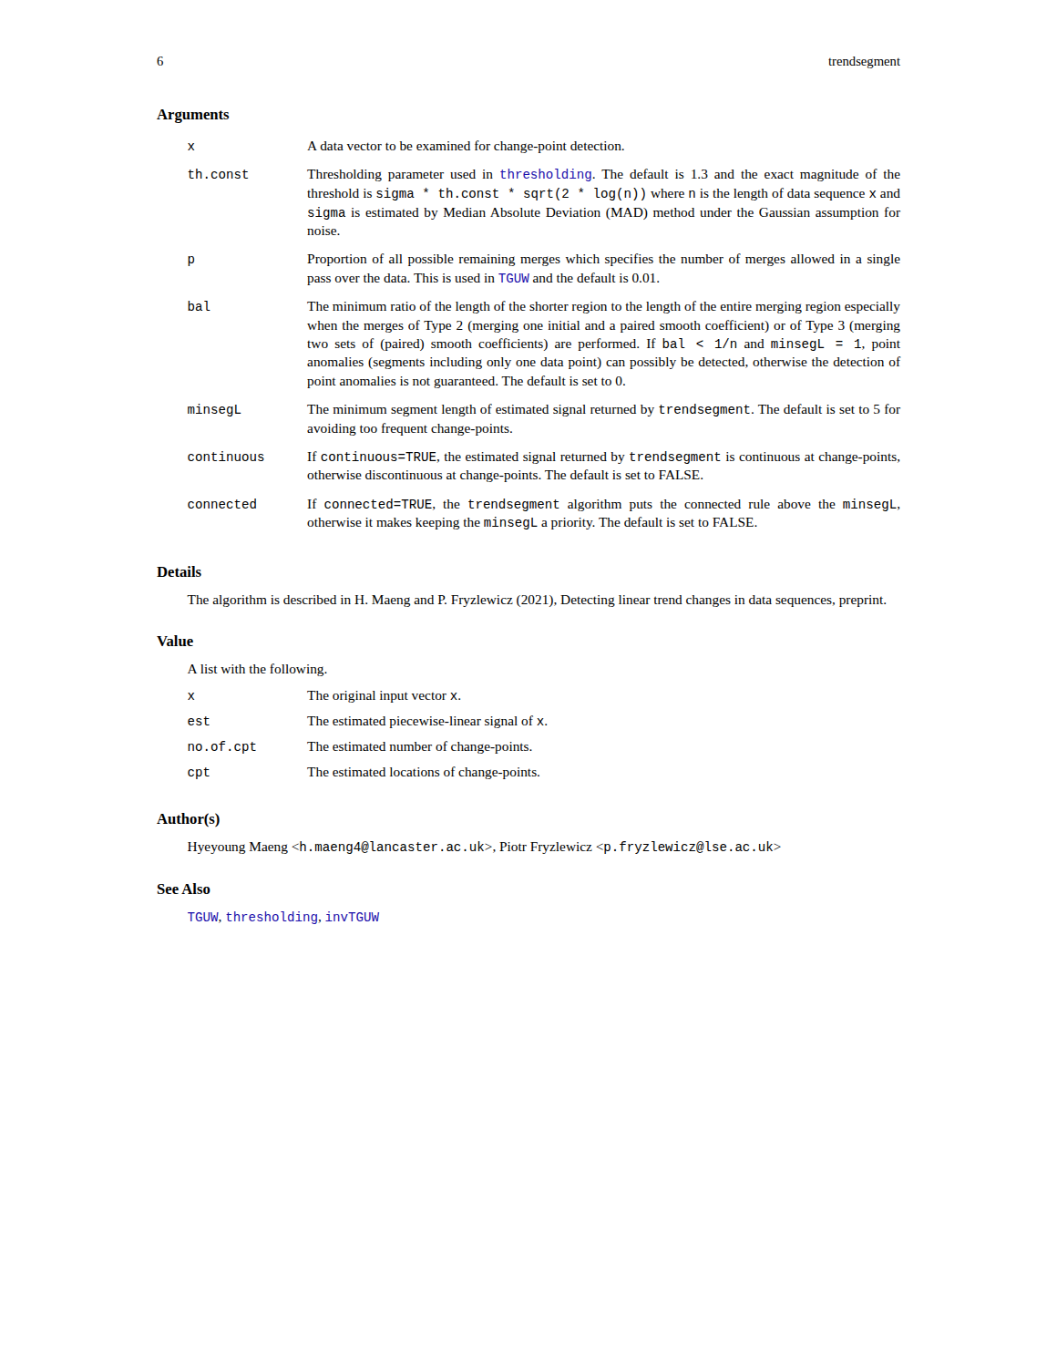6 trendsegment
Arguments
| x | A data vector to be examined for change-point detection. |
| th.const | Thresholding parameter used in thresholding . The default is 1.3 and the exact magnitude of the threshold is sigma * th.const * sqrt(2 * log(n)) where n is the length of data sequence x and sigma is estimated by Median Absolute Deviation (MAD) method under the Gaussian assumption for noise. |
| p | Proportion of all possible remaining merges which specifies the number of merges allowed in a single pass over the data. This is used in TGUW and the default is 0.01. |
| bal | The minimum ratio of the length of the shorter region to the length of the entire merging region especially when the merges of Type 2 (merging one initial and a paired smooth coefficient) or of Type 3 (merging two sets of (paired) smooth coefficients) are performed. If bal < 1/n and minsegL = 1 , point anomalies (segments including only one data point) can possibly be detected, otherwise the detection of point anomalies is not guaranteed. The default is set to 0. |
| minsegL | The minimum segment length of estimated signal returned by trendsegment . The default is set to 5 for avoiding too frequent change-points. |
| continuous | If continuous=TRUE , the estimated signal returned by trendsegment is continuous at change-points, otherwise discontinuous at change-points. The default is set to FALSE. |
| connected | If connected=TRUE , the trendsegment algorithm puts the connected rule above the minsegL , otherwise it makes keeping the minsegL a priority. The default is set to FALSE. |
Details
The algorithm is described in H. Maeng and P. Fryzlewicz (2021), Detecting linear trend changes in data sequences, preprint.
Value
A list with the following.
| x | The original input vector x . |
| est | The estimated piecewise-linear signal of x . |
| no.of.cpt | The estimated number of change-points. |
| cpt | The estimated locations of change-points. |
Author(s)
Hyeyoung Maeng <h.maeng4@lancaster.ac.uk>, Piotr Fryzlewicz <p.fryzlewicz@lse.ac.uk>
See Also
TGUW, thresholding, invTGUW